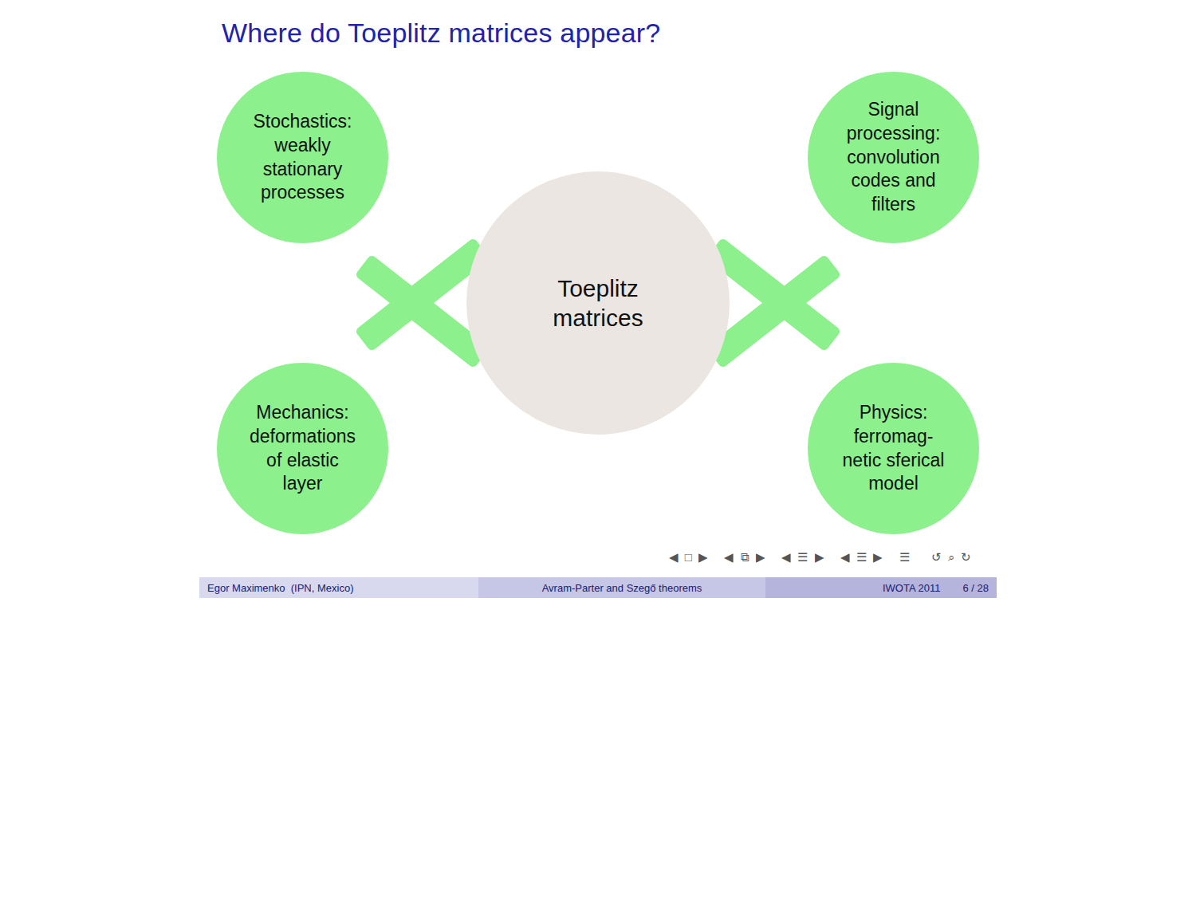Where do Toeplitz matrices appear?
Stochastics:
weakly
stationary
processes
Signal
processing:
convolution
codes and
filters
Mechanics:
deformations
of elastic
layer
Physics:
ferromag-
netic sferical
model
Toeplitz
matrices
◀ □ ▶ ◀ ⧉ ▶ ◀ ☰ ▶ ◀ ☰ ▶ ☰ ↺ ⌕ ↻
Egor Maximenko (IPN, Mexico)
Avram-Parter and Szegő theorems
IWOTA 20116 / 28